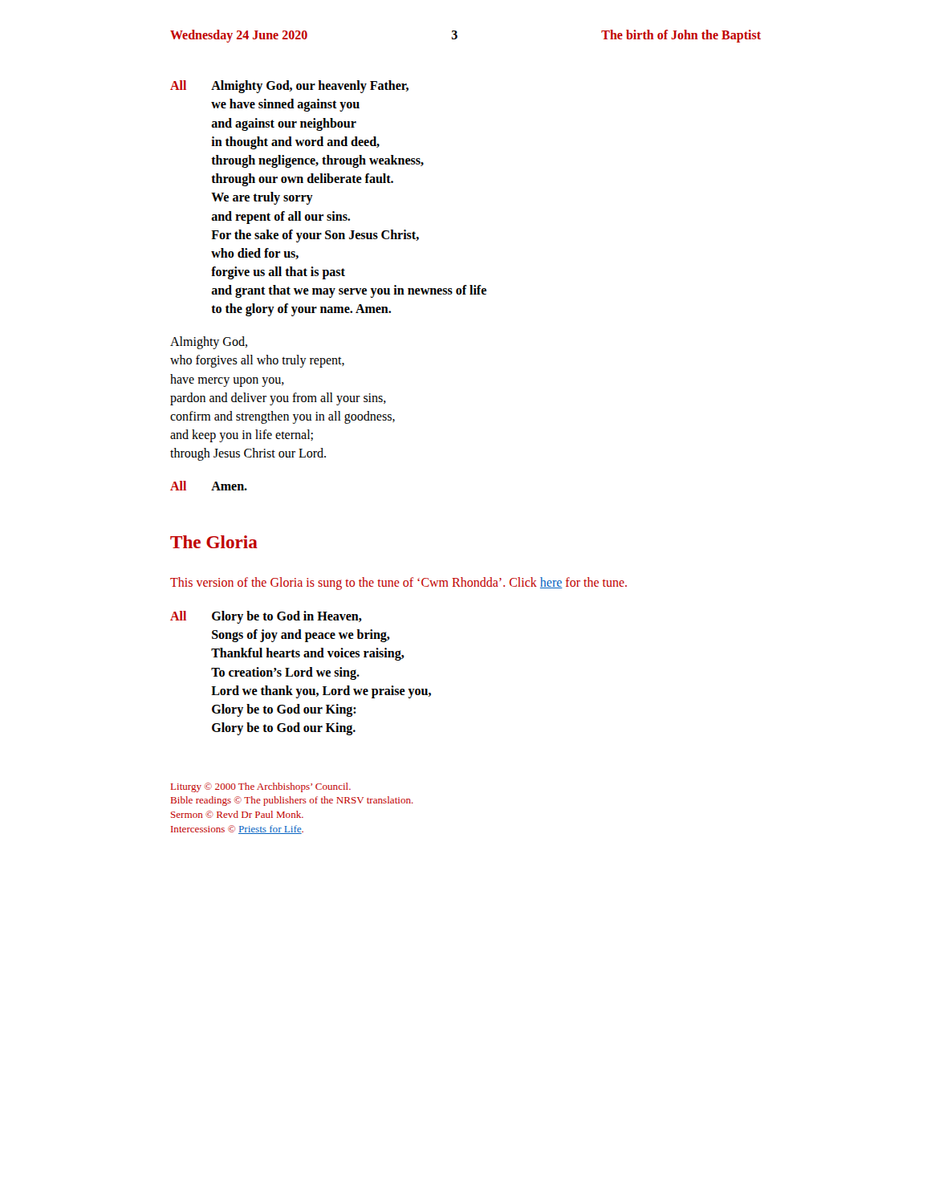Wednesday 24 June 2020 3 The birth of John the Baptist
All Almighty God, our heavenly Father,
we have sinned against you
and against our neighbour
in thought and word and deed,
through negligence, through weakness,
through our own deliberate fault.
We are truly sorry
and repent of all our sins.
For the sake of your Son Jesus Christ,
who died for us,
forgive us all that is past
and grant that we may serve you in newness of life
to the glory of your name. Amen.
Almighty God,
who forgives all who truly repent,
have mercy upon you,
pardon and deliver you from all your sins,
confirm and strengthen you in all goodness,
and keep you in life eternal;
through Jesus Christ our Lord.
All Amen.
The Gloria
This version of the Gloria is sung to the tune of ‘Cwm Rhondda’. Click here for the tune.
All Glory be to God in Heaven,
Songs of joy and peace we bring,
Thankful hearts and voices raising,
To creation’s Lord we sing.
Lord we thank you, Lord we praise you,
Glory be to God our King:
Glory be to God our King.
Liturgy © 2000 The Archbishops’ Council.
Bible readings © The publishers of the NRSV translation.
Sermon © Revd Dr Paul Monk.
Intercessions © Priests for Life.